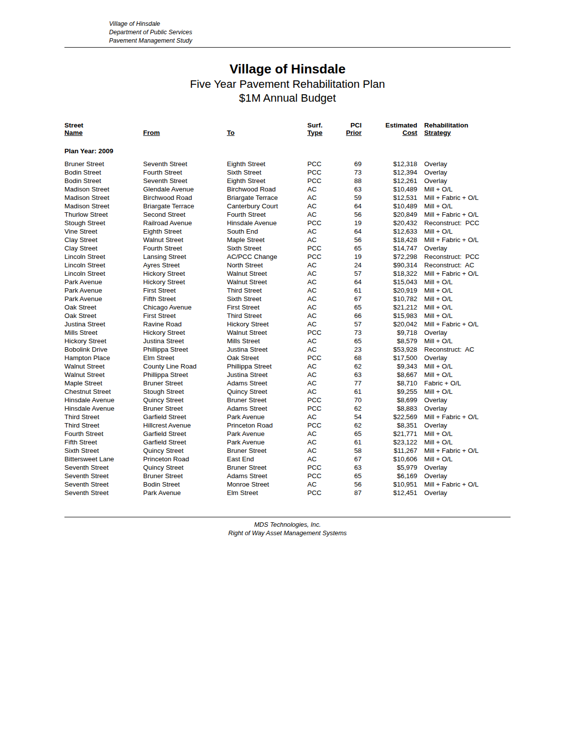Village of Hinsdale
Department of Public Services
Pavement Management Study
Village of Hinsdale
Five Year Pavement Rehabilitation Plan
$1M Annual Budget
| Street Name | From | To | Surf. Type | PCI Prior | Estimated Cost | Rehabilitation Strategy |
| --- | --- | --- | --- | --- | --- | --- |
| Plan Year: 2009 |
| Bruner Street | Seventh Street | Eighth Street | PCC | 69 | $12,318 | Overlay |
| Bodin Street | Fourth Street | Sixth Street | PCC | 73 | $12,394 | Overlay |
| Bodin Street | Seventh Street | Eighth Street | PCC | 88 | $12,261 | Overlay |
| Madison Street | Glendale Avenue | Birchwood Road | AC | 63 | $10,489 | Mill + O/L |
| Madison Street | Birchwood Road | Briargate Terrace | AC | 59 | $12,531 | Mill + Fabric + O/L |
| Madison Street | Briargate Terrace | Canterbury Court | AC | 64 | $10,489 | Mill + O/L |
| Thurlow Street | Second Street | Fourth Street | AC | 56 | $20,849 | Mill + Fabric + O/L |
| Stough Street | Railroad Avenue | Hinsdale Avenue | PCC | 19 | $20,432 | Reconstruct: PCC |
| Vine Street | Eighth Street | South End | AC | 64 | $12,633 | Mill + O/L |
| Clay Street | Walnut Street | Maple Street | AC | 56 | $18,428 | Mill + Fabric + O/L |
| Clay Street | Fourth Street | Sixth Street | PCC | 65 | $14,747 | Overlay |
| Lincoln Street | Lansing Street | AC/PCC Change | PCC | 19 | $72,298 | Reconstruct: PCC |
| Lincoln Street | Ayres Street | North Street | AC | 24 | $90,314 | Reconstruct: AC |
| Lincoln Street | Hickory Street | Walnut Street | AC | 57 | $18,322 | Mill + Fabric + O/L |
| Park Avenue | Hickory Street | Walnut Street | AC | 64 | $15,043 | Mill + O/L |
| Park Avenue | First Street | Third Street | AC | 61 | $20,919 | Mill + O/L |
| Park Avenue | Fifth Street | Sixth Street | AC | 67 | $10,782 | Mill + O/L |
| Oak Street | Chicago Avenue | First Street | AC | 65 | $21,212 | Mill + O/L |
| Oak Street | First Street | Third Street | AC | 66 | $15,983 | Mill + O/L |
| Justina Street | Ravine Road | Hickory Street | AC | 57 | $20,042 | Mill + Fabric + O/L |
| Mills Street | Hickory Street | Walnut Street | PCC | 73 | $9,718 | Overlay |
| Hickory Street | Justina Street | Mills Street | AC | 65 | $8,579 | Mill + O/L |
| Bobolink Drive | Phillippa Street | Justina Street | AC | 23 | $53,928 | Reconstruct: AC |
| Hampton Place | Elm Street | Oak Street | PCC | 68 | $17,500 | Overlay |
| Walnut Street | County Line Road | Phillippa Street | AC | 62 | $9,343 | Mill + O/L |
| Walnut Street | Phillippa Street | Justina Street | AC | 63 | $8,667 | Mill + O/L |
| Maple Street | Bruner Street | Adams Street | AC | 77 | $8,710 | Fabric + O/L |
| Chestnut Street | Stough Street | Quincy Street | AC | 61 | $9,255 | Mill + O/L |
| Hinsdale Avenue | Quincy Street | Bruner Street | PCC | 70 | $8,699 | Overlay |
| Hinsdale Avenue | Bruner Street | Adams Street | PCC | 62 | $8,883 | Overlay |
| Third Street | Garfield Street | Park Avenue | AC | 54 | $22,569 | Mill + Fabric + O/L |
| Third Street | Hillcrest Avenue | Princeton Road | PCC | 62 | $8,351 | Overlay |
| Fourth Street | Garfield Street | Park Avenue | AC | 65 | $21,771 | Mill + O/L |
| Fifth Street | Garfield Street | Park Avenue | AC | 61 | $23,122 | Mill + O/L |
| Sixth Street | Quincy Street | Bruner Street | AC | 58 | $11,267 | Mill + Fabric + O/L |
| Bittersweet Lane | Princeton Road | East End | AC | 67 | $10,606 | Mill + O/L |
| Seventh Street | Quincy Street | Bruner Street | PCC | 63 | $5,979 | Overlay |
| Seventh Street | Bruner Street | Adams Street | PCC | 65 | $6,169 | Overlay |
| Seventh Street | Bodin Street | Monroe Street | AC | 56 | $10,951 | Mill + Fabric + O/L |
| Seventh Street | Park Avenue | Elm Street | PCC | 87 | $12,451 | Overlay |
MDS Technologies, Inc.
Right of Way Asset Management Systems